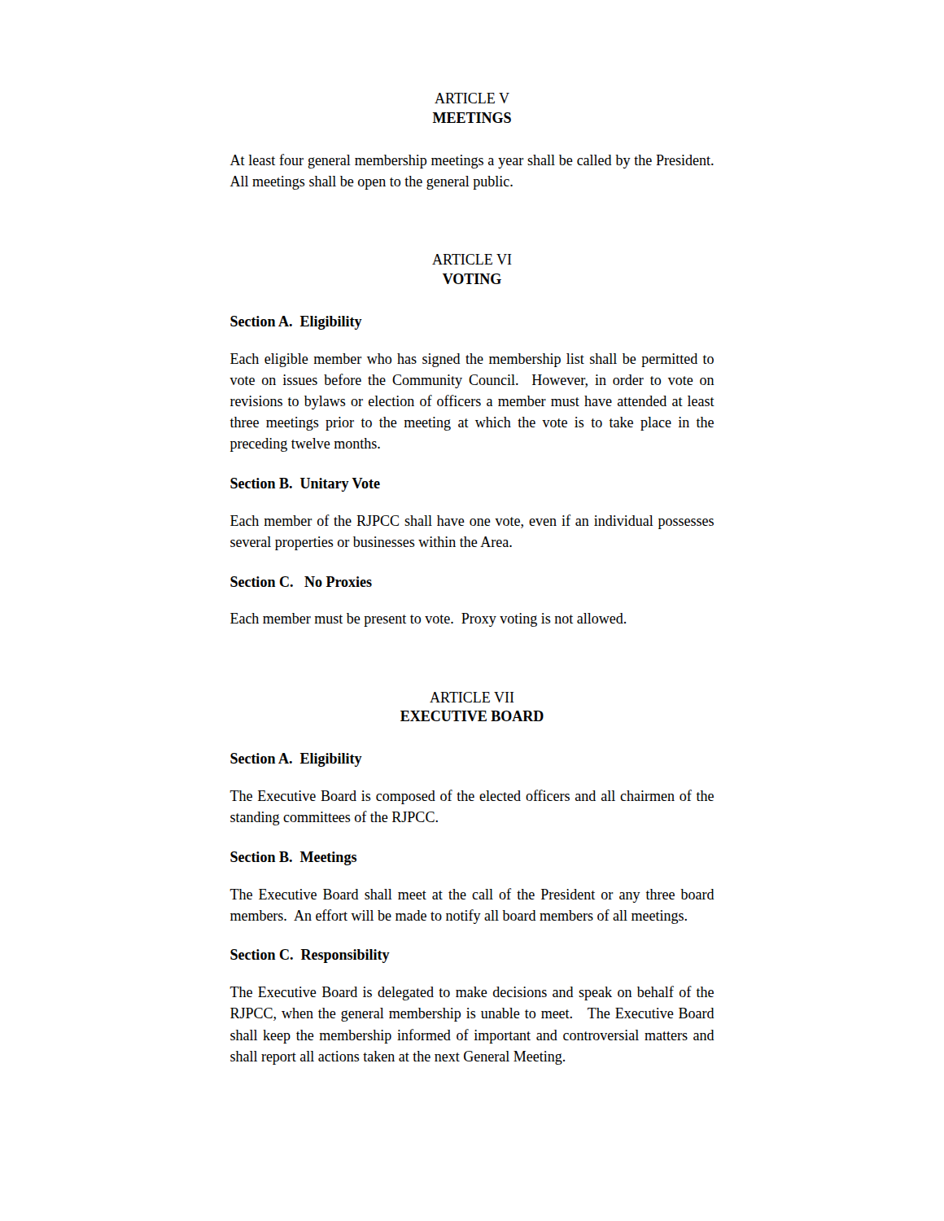ARTICLE VMEETINGS
At least four general membership meetings a year shall be called by the President. All meetings shall be open to the general public.
ARTICLE VIVOTING
Section A. Eligibility
Each eligible member who has signed the membership list shall be permitted to vote on issues before the Community Council. However, in order to vote on revisions to bylaws or election of officers a member must have attended at least three meetings prior to the meeting at which the vote is to take place in the preceding twelve months.
Section B. Unitary Vote
Each member of the RJPCC shall have one vote, even if an individual possesses several properties or businesses within the Area.
Section C. No Proxies
Each member must be present to vote. Proxy voting is not allowed.
ARTICLE VIIEXECUTIVE BOARD
Section A. Eligibility
The Executive Board is composed of the elected officers and all chairmen of the standing committees of the RJPCC.
Section B. Meetings
The Executive Board shall meet at the call of the President or any three board members. An effort will be made to notify all board members of all meetings.
Section C. Responsibility
The Executive Board is delegated to make decisions and speak on behalf of the RJPCC, when the general membership is unable to meet. The Executive Board shall keep the membership informed of important and controversial matters and shall report all actions taken at the next General Meeting.